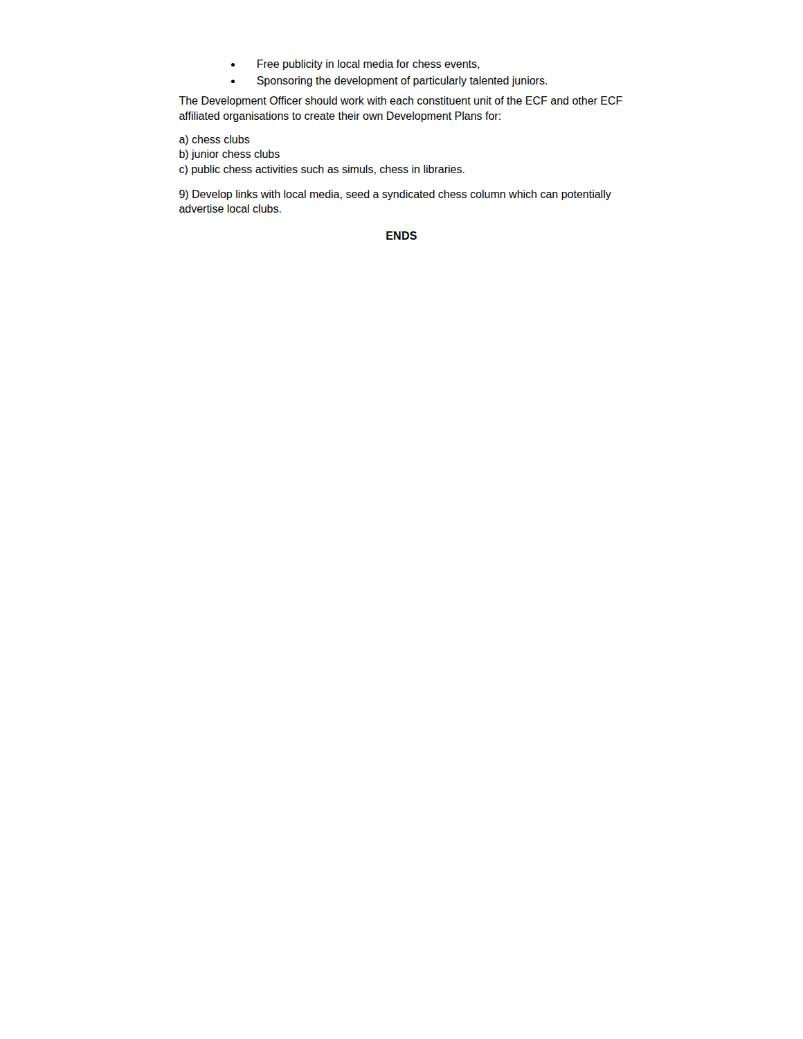Free publicity in local media for chess events,
Sponsoring the development of particularly talented juniors.
The Development Officer should work with each constituent unit of the ECF and other ECF affiliated organisations to create their own Development Plans for:
a) chess clubs
b) junior chess clubs
c) public chess activities such as simuls, chess in libraries.
9) Develop links with local media, seed a syndicated chess column which can potentially advertise local clubs.
ENDS